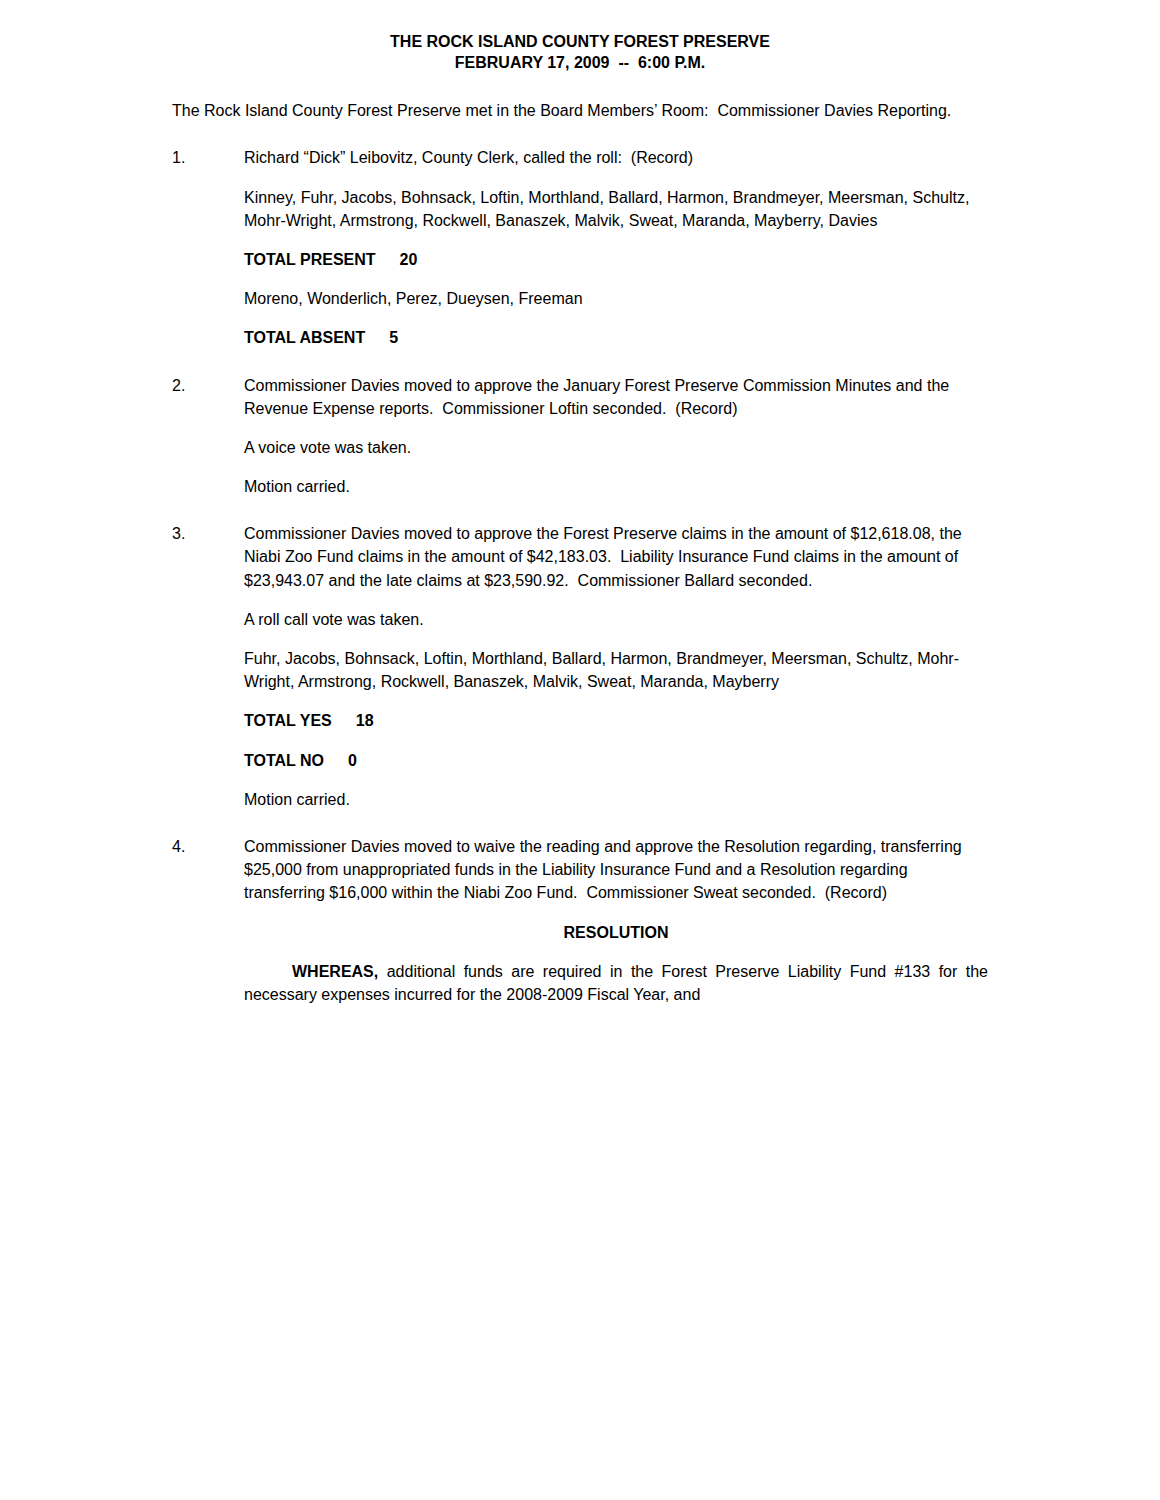THE ROCK ISLAND COUNTY FOREST PRESERVE FEBRUARY 17, 2009 -- 6:00 P.M.
The Rock Island County Forest Preserve met in the Board Members’ Room: Commissioner Davies Reporting.
1.
Richard “Dick” Leibovitz, County Clerk, called the roll: (Record)
Kinney, Fuhr, Jacobs, Bohnsack, Loftin, Morthland, Ballard, Harmon, Brandmeyer, Meersman, Schultz, Mohr-Wright, Armstrong, Rockwell, Banaszek, Malvik, Sweat, Maranda, Mayberry, Davies
TOTAL PRESENT20
Moreno, Wonderlich, Perez, Dueysen, Freeman
TOTAL ABSENT5
2.
Commissioner Davies moved to approve the January Forest Preserve Commission Minutes and the Revenue Expense reports. Commissioner Loftin seconded. (Record)
A voice vote was taken.
Motion carried.
3.
Commissioner Davies moved to approve the Forest Preserve claims in the amount of $12,618.08, the Niabi Zoo Fund claims in the amount of $42,183.03. Liability Insurance Fund claims in the amount of $23,943.07 and the late claims at $23,590.92. Commissioner Ballard seconded.
A roll call vote was taken.
Fuhr, Jacobs, Bohnsack, Loftin, Morthland, Ballard, Harmon, Brandmeyer, Meersman, Schultz, Mohr-Wright, Armstrong, Rockwell, Banaszek, Malvik, Sweat, Maranda, Mayberry
TOTAL YES18
TOTAL NO0
Motion carried.
4.
Commissioner Davies moved to waive the reading and approve the Resolution regarding, transferring $25,000 from unappropriated funds in the Liability Insurance Fund and a Resolution regarding transferring $16,000 within the Niabi Zoo Fund. Commissioner Sweat seconded. (Record)
RESOLUTION
WHEREAS, additional funds are required in the Forest Preserve Liability Fund #133 for the necessary expenses incurred for the 2008-2009 Fiscal Year, and